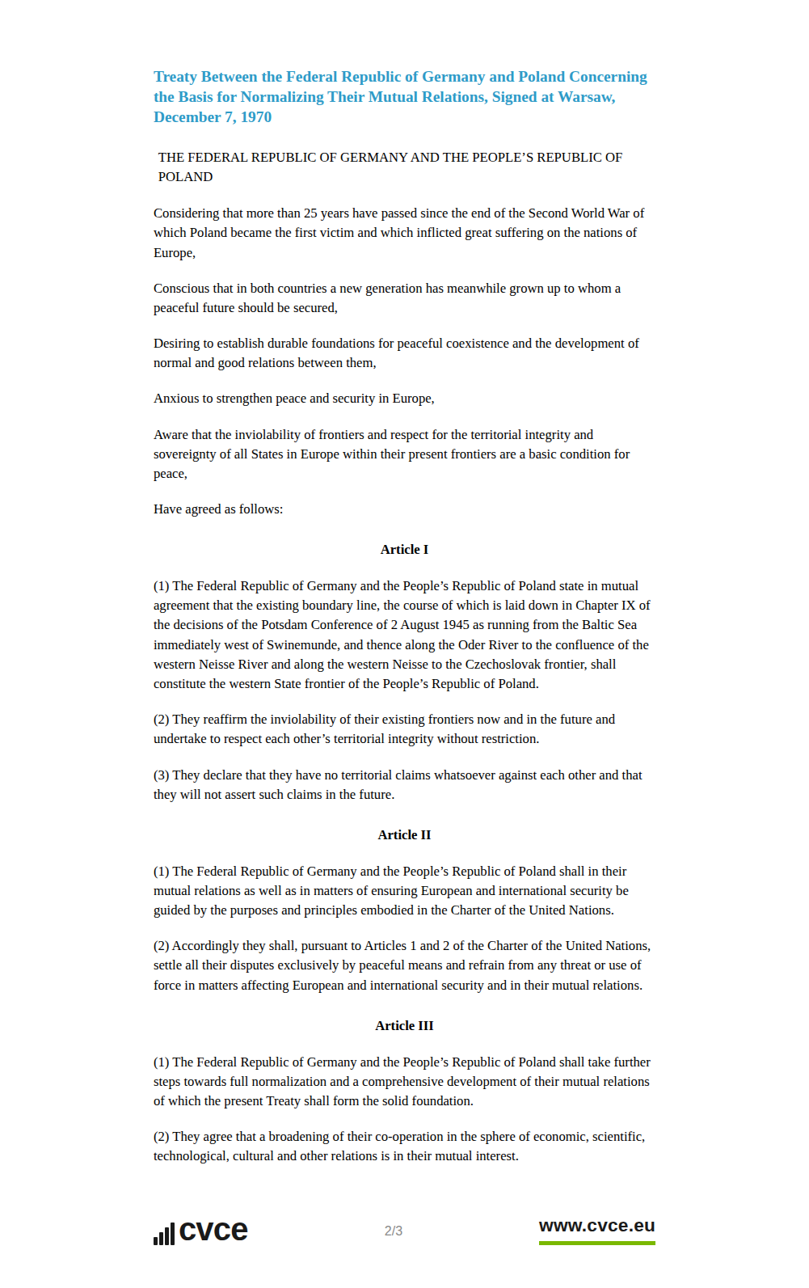Treaty Between the Federal Republic of Germany and Poland Concerning the Basis for Normalizing Their Mutual Relations, Signed at Warsaw, December 7, 1970
THE FEDERAL REPUBLIC OF GERMANY AND THE PEOPLE’S REPUBLIC OF POLAND
Considering that more than 25 years have passed since the end of the Second World War of which Poland became the first victim and which inflicted great suffering on the nations of Europe,
Conscious that in both countries a new generation has meanwhile grown up to whom a peaceful future should be secured,
Desiring to establish durable foundations for peaceful coexistence and the development of normal and good relations between them,
Anxious to strengthen peace and security in Europe,
Aware that the inviolability of frontiers and respect for the territorial integrity and sovereignty of all States in Europe within their present frontiers are a basic condition for peace,
Have agreed as follows:
Article I
(1) The Federal Republic of Germany and the People’s Republic of Poland state in mutual agreement that the existing boundary line, the course of which is laid down in Chapter IX of the decisions of the Potsdam Conference of 2 August 1945 as running from the Baltic Sea immediately west of Swinemunde, and thence along the Oder River to the confluence of the western Neisse River and along the western Neisse to the Czechoslovak frontier, shall constitute the western State frontier of the People’s Republic of Poland.
(2) They reaffirm the inviolability of their existing frontiers now and in the future and undertake to respect each other’s territorial integrity without restriction.
(3) They declare that they have no territorial claims whatsoever against each other and that they will not assert such claims in the future.
Article II
(1) The Federal Republic of Germany and the People’s Republic of Poland shall in their mutual relations as well as in matters of ensuring European and international security be guided by the purposes and principles embodied in the Charter of the United Nations.
(2) Accordingly they shall, pursuant to Articles 1 and 2 of the Charter of the United Nations, settle all their disputes exclusively by peaceful means and refrain from any threat or use of force in matters affecting European and international security and in their mutual relations.
Article III
(1) The Federal Republic of Germany and the People’s Republic of Poland shall take further steps towards full normalization and a comprehensive development of their mutual relations of which the present Treaty shall form the solid foundation.
(2) They agree that a broadening of their co-operation in the sphere of economic, scientific, technological, cultural and other relations is in their mutual interest.
cvce
2/3
www.cvce.eu